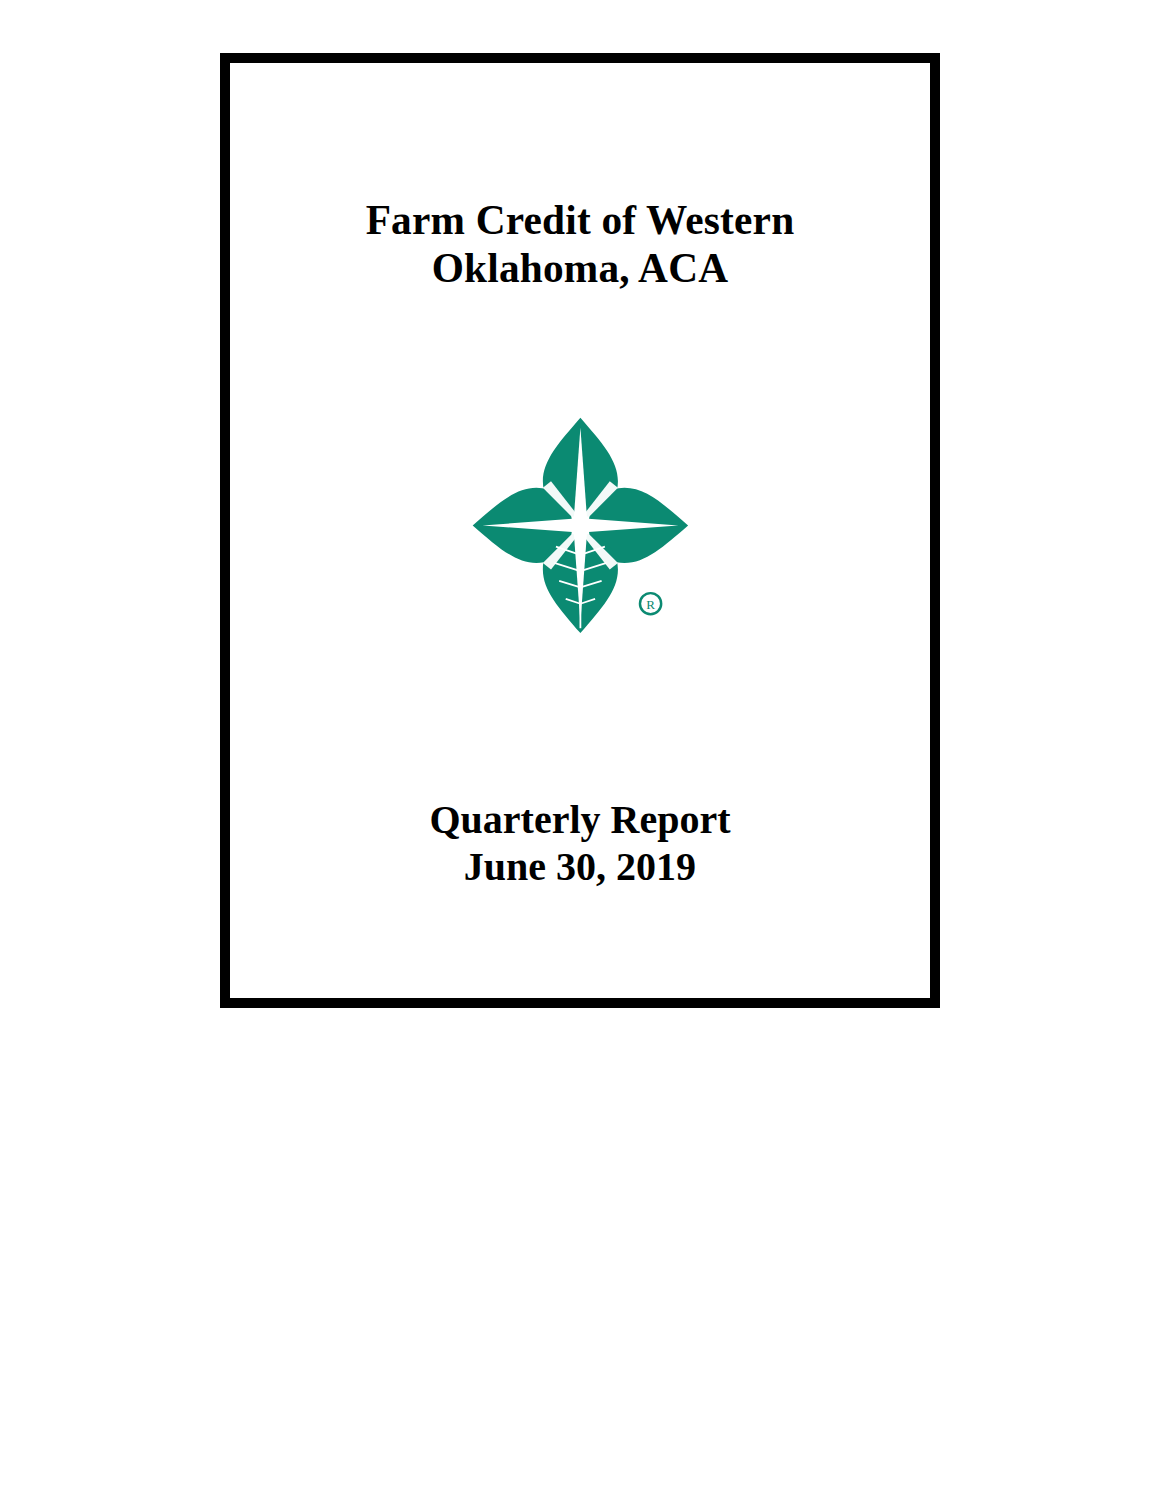Farm Credit of Western Oklahoma, ACA
Farm Credit four-leaf logo R
Quarterly Report June 30, 2019